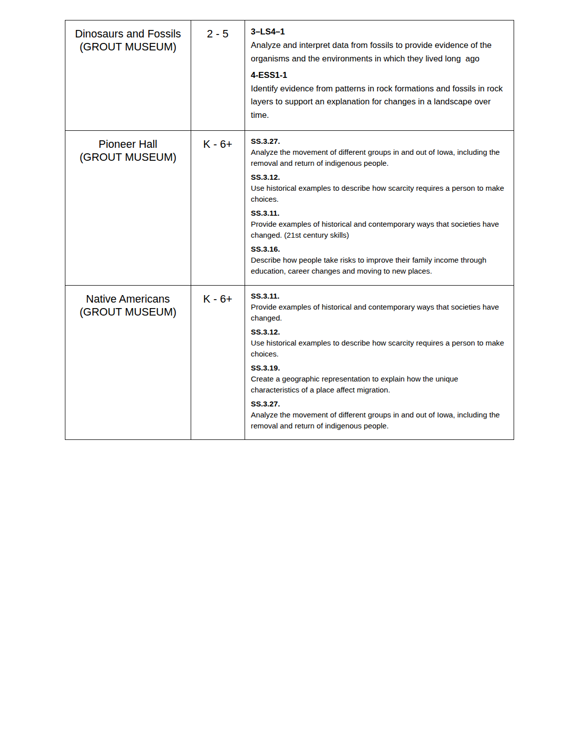| Dinosaurs and Fossils (GROUT MUSEUM) | 2 - 5 | 3–LS4–1 Analyze and interpret data from fossils to provide evidence of the organisms and the environments in which they lived long ago 4-ESS1-1 Identify evidence from patterns in rock formations and fossils in rock layers to support an explanation for changes in a landscape over time. |
| Pioneer Hall (GROUT MUSEUM) | K - 6+ | SS.3.27. Analyze the movement of different groups in and out of Iowa, including the removal and return of indigenous people. SS.3.12. Use historical examples to describe how scarcity requires a person to make choices. SS.3.11. Provide examples of historical and contemporary ways that societies have changed. (21st century skills) SS.3.16. Describe how people take risks to improve their family income through education, career changes and moving to new places. |
| Native Americans (GROUT MUSEUM) | K - 6+ | SS.3.11. Provide examples of historical and contemporary ways that societies have changed. SS.3.12. Use historical examples to describe how scarcity requires a person to make choices. SS.3.19. Create a geographic representation to explain how the unique characteristics of a place affect migration. SS.3.27. Analyze the movement of different groups in and out of Iowa, including the removal and return of indigenous people. |